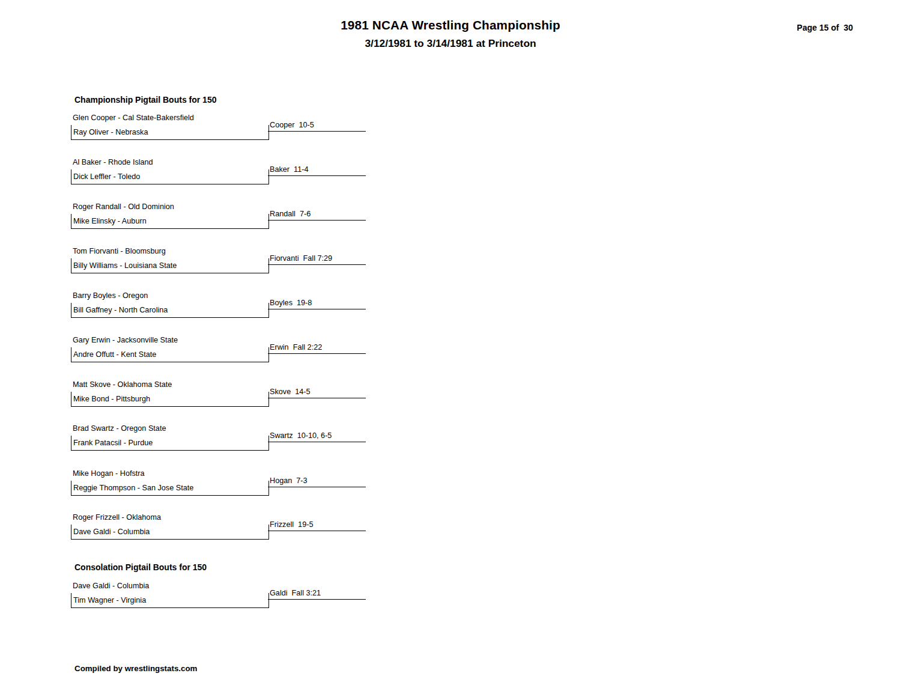Page 15 of 30
1981 NCAA Wrestling Championship
3/12/1981 to 3/14/1981 at Princeton
Championship Pigtail Bouts for 150
Glen Cooper - Cal State-Bakersfield
Ray Oliver - Nebraska
Cooper 10-5
Al Baker - Rhode Island
Dick Leffler - Toledo
Baker 11-4
Roger Randall - Old Dominion
Mike Elinsky - Auburn
Randall 7-6
Tom Fiorvanti - Bloomsburg
Billy Williams - Louisiana State
Fiorvanti Fall 7:29
Barry Boyles - Oregon
Bill Gaffney - North Carolina
Boyles 19-8
Gary Erwin - Jacksonville State
Andre Offutt - Kent State
Erwin Fall 2:22
Matt Skove - Oklahoma State
Mike Bond - Pittsburgh
Skove 14-5
Brad Swartz - Oregon State
Frank Patacsil - Purdue
Swartz 10-10, 6-5
Mike Hogan - Hofstra
Reggie Thompson - San Jose State
Hogan 7-3
Roger Frizzell - Oklahoma
Dave Galdi - Columbia
Frizzell 19-5
Consolation Pigtail Bouts for 150
Dave Galdi - Columbia
Tim Wagner - Virginia
Galdi Fall 3:21
Compiled by wrestlingstats.com